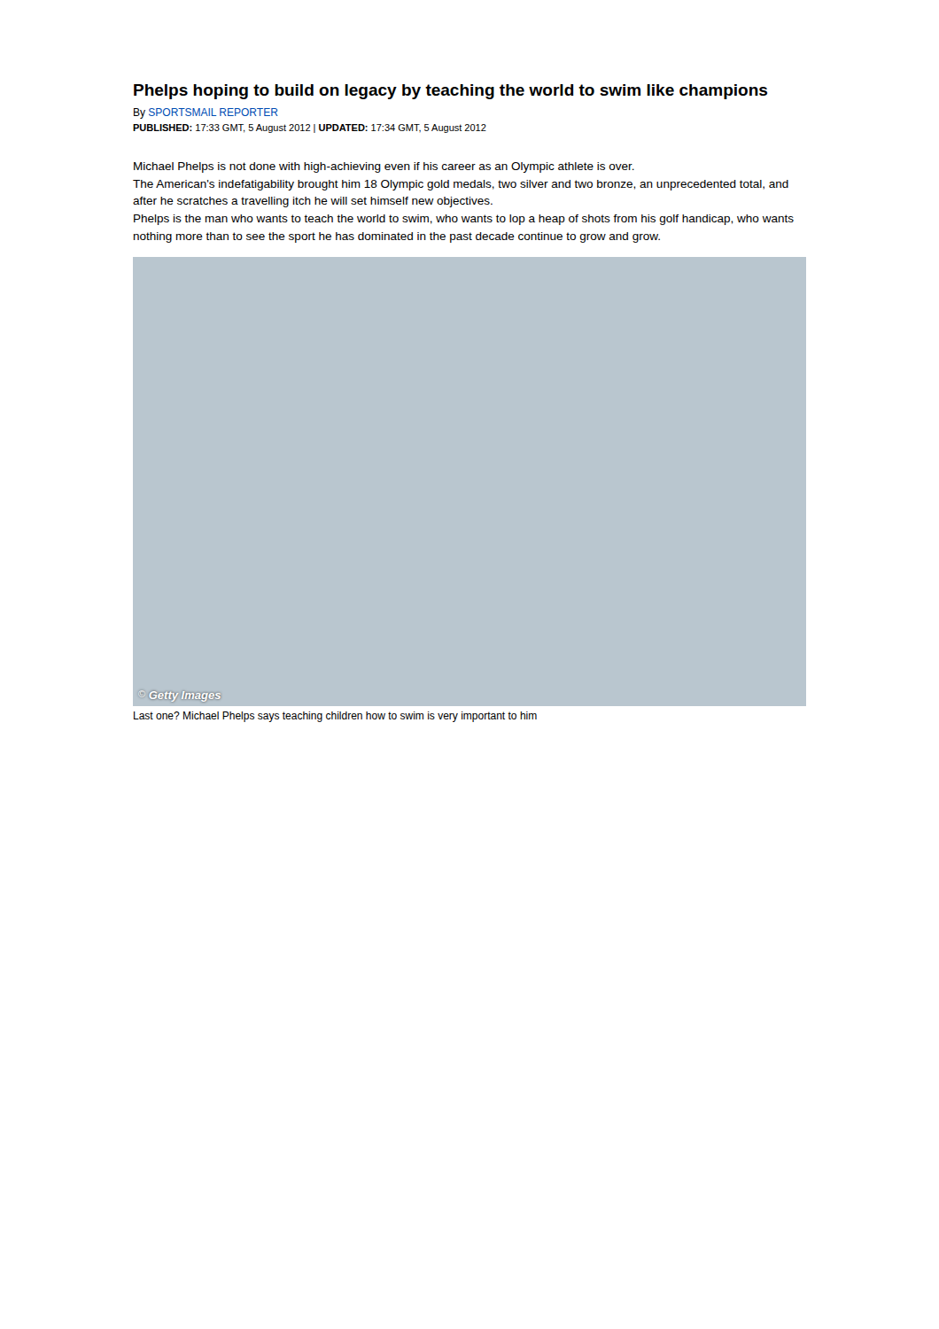Phelps hoping to build on legacy by teaching the world to swim like champions
By SPORTSMAIL REPORTER
PUBLISHED: 17:33 GMT, 5 August 2012 | UPDATED: 17:34 GMT, 5 August 2012
Michael Phelps is not done with high-achieving even if his career as an Olympic athlete is over.
The American's indefatigability brought him 18 Olympic gold medals, two silver and two bronze, an unprecedented total, and after he scratches a travelling itch he will set himself new objectives.
Phelps is the man who wants to teach the world to swim, who wants to lop a heap of shots from his golf handicap, who wants nothing more than to see the sport he has dominated in the past decade continue to grow and grow.
© Getty Images
Last one? Michael Phelps says teaching children how to swim is very important to him